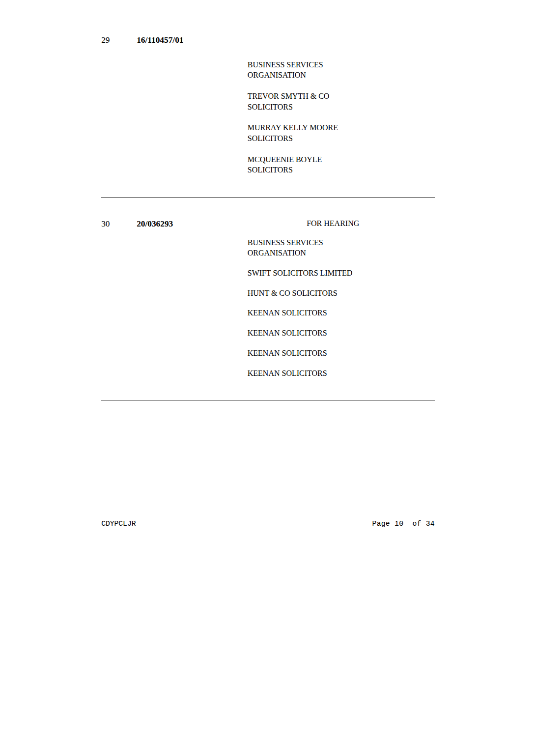29
16/110457/01
BUSINESS SERVICES
ORGANISATION
TREVOR SMYTH & CO
SOLICITORS
MURRAY KELLY MOORE
SOLICITORS
MCQUEENIE BOYLE
SOLICITORS
30
20/036293
FOR HEARING
BUSINESS SERVICES
ORGANISATION
SWIFT SOLICITORS LIMITED
HUNT & CO SOLICITORS
KEENAN SOLICITORS
KEENAN SOLICITORS
KEENAN SOLICITORS
KEENAN SOLICITORS
CDYPCLJR
Page 10 of 34